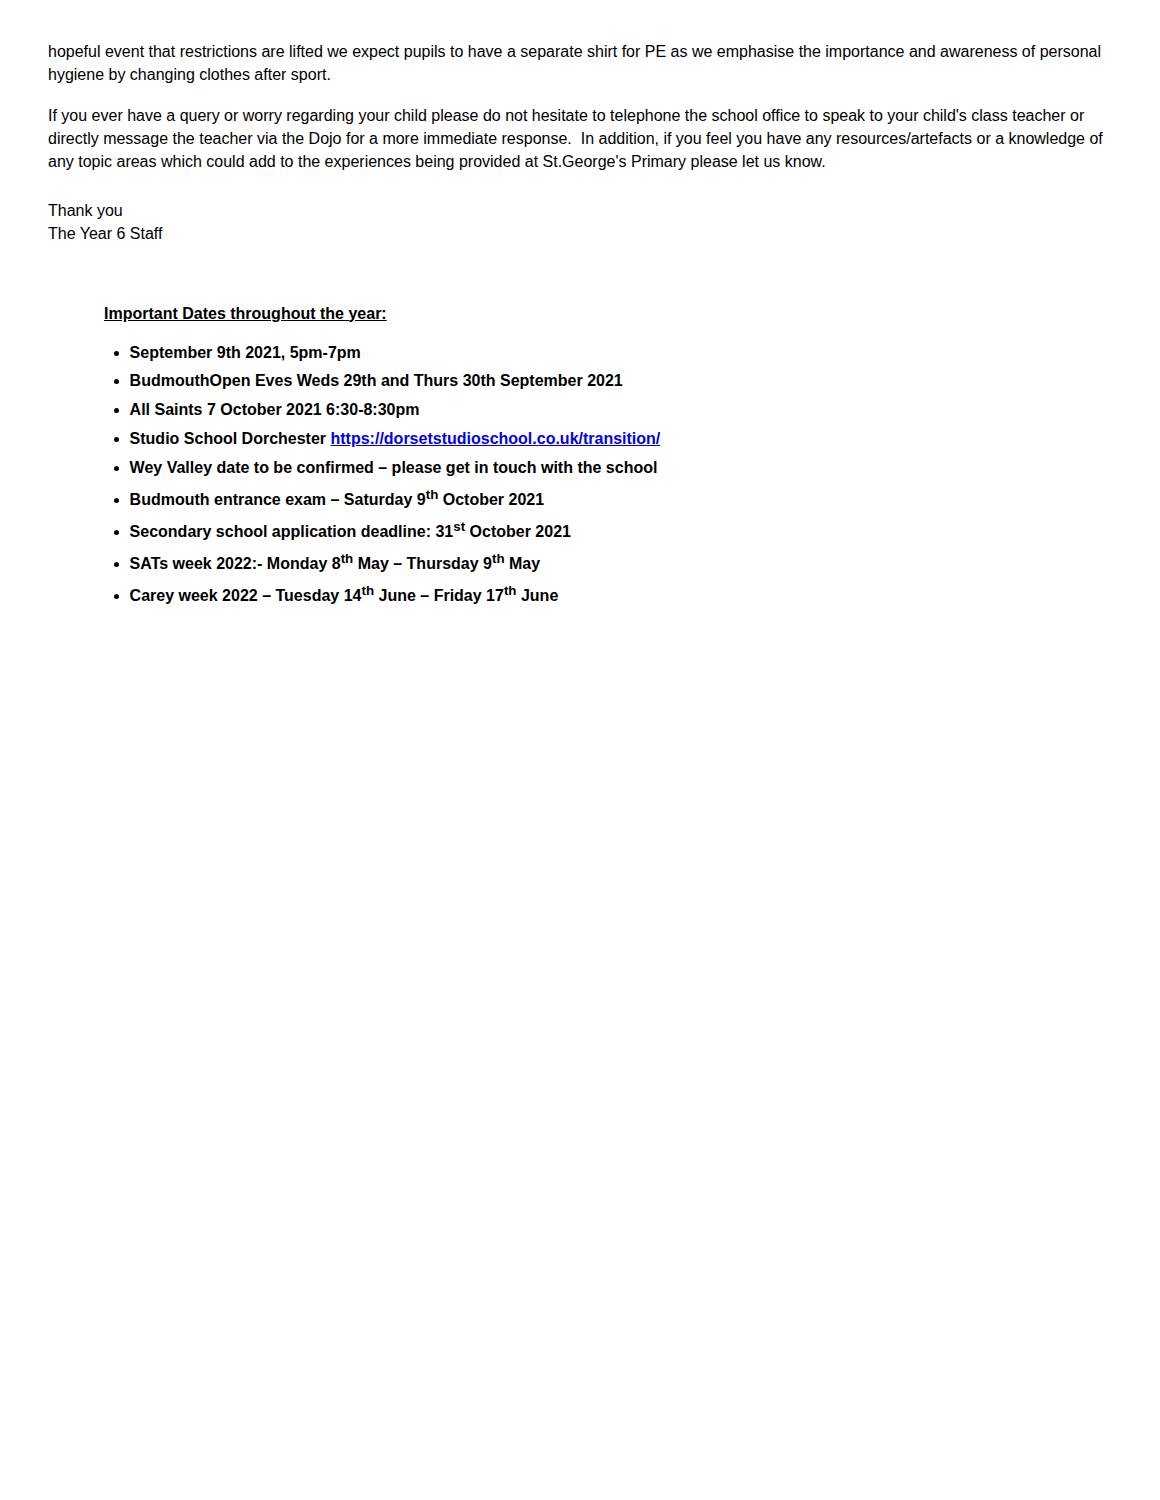hopeful event that restrictions are lifted we expect pupils to have a separate shirt for PE as we emphasise the importance and awareness of personal hygiene by changing clothes after sport.
If you ever have a query or worry regarding your child please do not hesitate to telephone the school office to speak to your child's class teacher or directly message the teacher via the Dojo for a more immediate response. In addition, if you feel you have any resources/artefacts or a knowledge of any topic areas which could add to the experiences being provided at St.George's Primary please let us know.
Thank you
The Year 6 Staff
Important Dates throughout the year:
September 9th 2021, 5pm-7pm
BudmouthOpen Eves Weds 29th and Thurs 30th September 2021
All Saints 7 October 2021 6:30-8:30pm
Studio School Dorchester https://dorsetstudioschool.co.uk/transition/
Wey Valley date to be confirmed – please get in touch with the school
Budmouth entrance exam – Saturday 9th October 2021
Secondary school application deadline: 31st October 2021
SATs week 2022:- Monday 8th May – Thursday 9th May
Carey week 2022 – Tuesday 14th June – Friday 17th June